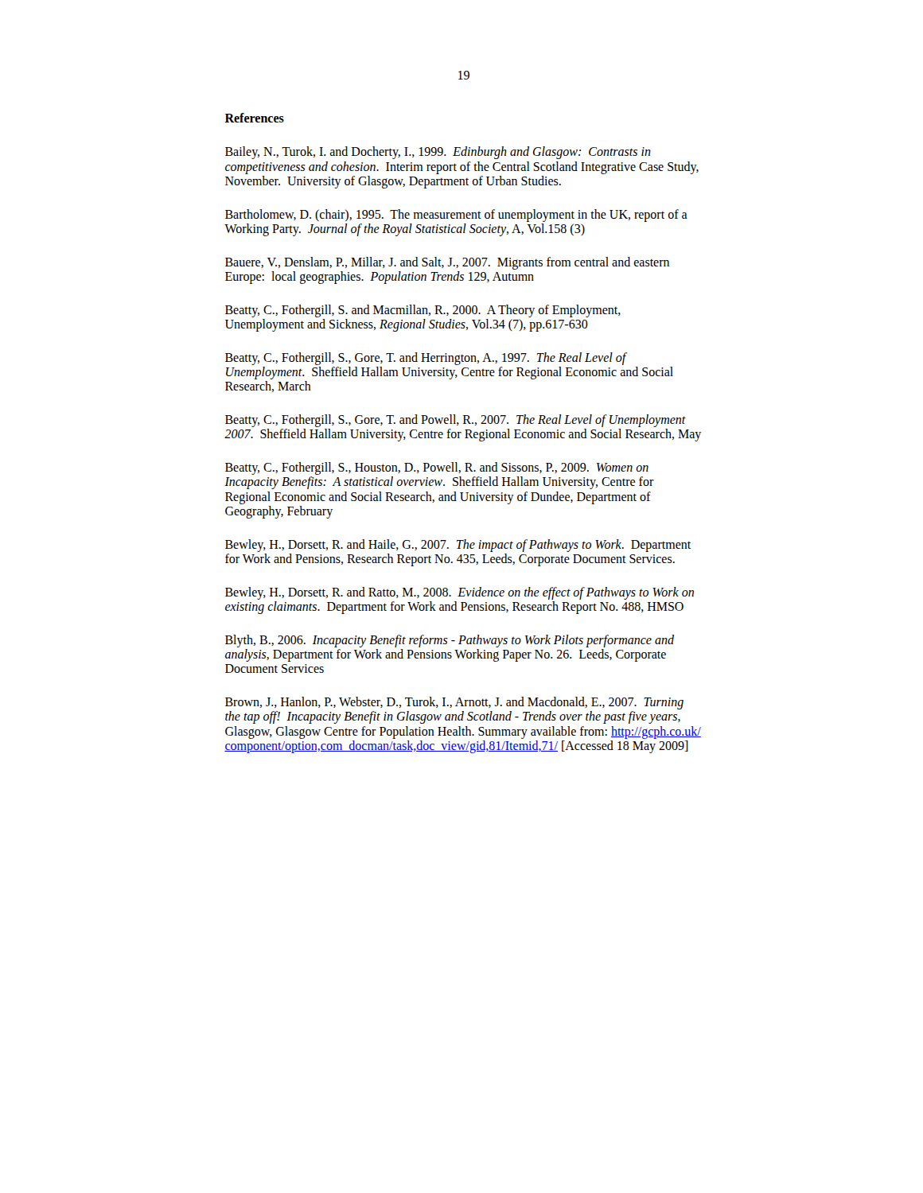19
References
Bailey, N., Turok, I. and Docherty, I., 1999. Edinburgh and Glasgow: Contrasts in competitiveness and cohesion. Interim report of the Central Scotland Integrative Case Study, November. University of Glasgow, Department of Urban Studies.
Bartholomew, D. (chair), 1995. The measurement of unemployment in the UK, report of a Working Party. Journal of the Royal Statistical Society, A, Vol.158 (3)
Bauere, V., Denslam, P., Millar, J. and Salt, J., 2007. Migrants from central and eastern Europe: local geographies. Population Trends 129, Autumn
Beatty, C., Fothergill, S. and Macmillan, R., 2000. A Theory of Employment, Unemployment and Sickness, Regional Studies, Vol.34 (7), pp.617-630
Beatty, C., Fothergill, S., Gore, T. and Herrington, A., 1997. The Real Level of Unemployment. Sheffield Hallam University, Centre for Regional Economic and Social Research, March
Beatty, C., Fothergill, S., Gore, T. and Powell, R., 2007. The Real Level of Unemployment 2007. Sheffield Hallam University, Centre for Regional Economic and Social Research, May
Beatty, C., Fothergill, S., Houston, D., Powell, R. and Sissons, P., 2009. Women on Incapacity Benefits: A statistical overview. Sheffield Hallam University, Centre for Regional Economic and Social Research, and University of Dundee, Department of Geography, February
Bewley, H., Dorsett, R. and Haile, G., 2007. The impact of Pathways to Work. Department for Work and Pensions, Research Report No. 435, Leeds, Corporate Document Services.
Bewley, H., Dorsett, R. and Ratto, M., 2008. Evidence on the effect of Pathways to Work on existing claimants. Department for Work and Pensions, Research Report No. 488, HMSO
Blyth, B., 2006. Incapacity Benefit reforms - Pathways to Work Pilots performance and analysis, Department for Work and Pensions Working Paper No. 26. Leeds, Corporate Document Services
Brown, J., Hanlon, P., Webster, D., Turok, I., Arnott, J. and Macdonald, E., 2007. Turning the tap off! Incapacity Benefit in Glasgow and Scotland - Trends over the past five years, Glasgow, Glasgow Centre for Population Health. Summary available from: http://gcph.co.uk/component/option,com_docman/task,doc_view/gid,81/Itemid,71/ [Accessed 18 May 2009]